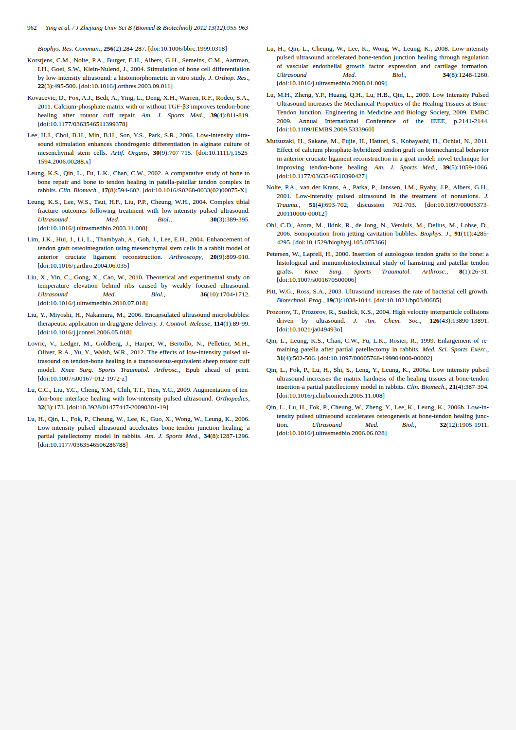962 Ying et al. / J Zhejiang Univ-Sci B (Biomed & Biotechnol) 2012 13(12):955-963
Biophys. Res. Commun., 256(2):284-287. [doi:10.1006/bbrc.1999.0318]
Korstjens, C.M., Nolte, P.A., Burger, E.H., Albers, G.H., Semeins, C.M., Aartman, I.H., Goei, S.W., Klein-Nulend, J., 2004. Stimulation of bone cell differentiation by low-intensity ultrasound: a histomorphometric in vitro study. J. Orthop. Res., 22(3):495-500. [doi:10.1016/j.orthres.2003.09.011]
Kovacevic, D., Fox, A.J., Bedi, A., Ying, L., Deng, X.H., Warren, R.F., Rodeo, S.A., 2011. Calcium-phosphate matrix with or without TGF-β3 improves tendon-bone healing after rotator cuff repair. Am. J. Sports Med., 39(4):811-819. [doi:10.1177/0363546511399378]
Lee, H.J., Choi, B.H., Min, B.H., Son, Y.S., Park, S.R., 2006. Low-intensity ultrasound stimulation enhances chondrogenic differentiation in alginate culture of mesenchymal stem cells. Artif. Organs, 30(9):707-715. [doi:10.1111/j.1525-1594.2006.00288.x]
Leung, K.S., Qin, L., Fu, L.K., Chan, C.W., 2002. A comparative study of bone to bone repair and bone to tendon healing in patella-patellar tendon complex in rabbits. Clin. Biomech., 17(8):594-602. [doi:10.1016/S0268-0033(02)00075-X]
Leung, K.S., Lee, W.S., Tsui, H.F., Liu, P.P., Cheung, W.H., 2004. Complex tibial fracture outcomes following treatment with low-intensity pulsed ultrasound. Ultrasound Med. Biol., 30(3):389-395. [doi:10.1016/j.ultrasmedbio.2003.11.008]
Lim, J.K., Hui, J., Li, L., Thambyah, A., Goh, J., Lee, E.H., 2004. Enhancement of tendon graft osteointegration using mesenchymal stem cells in a rabbit model of anterior cruciate ligament reconstruction. Arthroscopy, 20(9):899-910. [doi:10.1016/j.arthro.2004.06.035]
Liu, X., Yin, C., Gong, X., Cao, W., 2010. Theoretical and experimental study on temperature elevation behind ribs caused by weakly focused ultrasound. Ultrasound Med. Biol., 36(10):1704-1712. [doi:10.1016/j.ultrasmedbio.2010.07.018]
Liu, Y., Miyoshi, H., Nakamura, M., 2006. Encapsulated ultrasound microbubbles: therapeutic application in drug/gene delivery. J. Control. Release, 114(1):89-99. [doi:10.1016/j.jconrel.2006.05.018]
Lovric, V., Ledger, M., Goldberg, J., Harper, W., Bertollo, N., Pelletier, M.H., Oliver, R.A., Yu, Y., Walsh, W.R., 2012. The effects of low-intensity pulsed ultrasound on tendon-bone healing in a transosseous-equivalent sheep rotator cuff model. Knee Surg. Sports Traumatol. Arthrosc., Epub ahead of print. [doi:10.1007/s00167-012-1972-z]
Lu, C.C., Liu, Y.C., Cheng, Y.M., Chih, T.T., Tien, Y.C., 2009. Augmentation of tendon-bone interface healing with low-intensity pulsed ultrasound. Orthopedics, 32(3):173. [doi:10.3928/01477447-20090301-19]
Lu, H., Qin, L., Fok, P., Cheung, W., Lee, K., Guo, X., Wong, W., Leung, K., 2006. Low-intensity pulsed ultrasound accelerates bone-tendon junction healing: a partial patellectomy model in rabbits. Am. J. Sports Med., 34(8):1287-1296. [doi:10.1177/0363546506286788]
Lu, H., Qin, L., Cheung, W., Lee, K., Wong, W., Leung, K., 2008. Low-intensity pulsed ultrasound accelerated bone-tendon junction healing through regulation of vascular endothelial growth factor expression and cartilage formation. Ultrasound Med. Biol., 34(8):1248-1260. [doi:10.1016/j.ultrasmedbio.2008.01.009]
Lu, M.H., Zheng, Y.P., Huang, Q.H., Lu, H.B., Qin, L., 2009. Low Intensity Pulsed Ultrasound Increases the Mechanical Properties of the Healing Tissues at Bone-Tendon Junction. Engineering in Medicine and Biology Society, 2009. EMBC 2009. Annual International Conference of the IEEE, p.2141-2144. [doi:10.1109/IEMBS.2009.5333960]
Mutsuzaki, H., Sakane, M., Fujie, H., Hattori, S., Kobayashi, H., Ochiai, N., 2011. Effect of calcium phosphate-hybridized tendon graft on biomechanical behavior in anterior cruciate ligament reconstruction in a goat model: novel technique for improving tendon-bone healing. Am. J. Sports Med., 39(5):1059-1066. [doi:10.1177/0363546510390427]
Nolte, P.A., van der Krans, A., Patka, P., Janssen, I.M., Ryaby, J.P., Albers, G.H., 2001. Low-intensity pulsed ultrasound in the treatment of nonunions. J. Trauma., 51(4):693-702; discussion 702-703. [doi:10.1097/00005373-200110000-00012]
Ohl, C.D., Arora, M., Ikink, R., de Jong, N., Versluis, M., Delius, M., Lohse, D., 2006. Sonoporation from jetting cavitation bubbles. Biophys. J., 91(11):4285-4295. [doi:10.1529/biophysj.105.075366]
Petersen, W., Laprell, H., 2000. Insertion of autologous tendon grafts to the bone: a histological and immunohistochemical study of hamstring and patellar tendon grafts. Knee Surg. Sports Traumatol. Arthrosc., 8(1):26-31. [doi:10.1007/s001670500006]
Pitt, W.G., Ross, S.A., 2003. Ultrasound increases the rate of bacterial cell growth. Biotechnol. Prog., 19(3):1038-1044. [doi:10.1021/bp0340685]
Prozorov, T., Prozorov, R., Suslick, K.S., 2004. High velocity interparticle collisions driven by ultrasound. J. Am. Chem. Soc., 126(43):13890-13891. [doi:10.1021/ja049493o]
Qin, L., Leung, K.S., Chan, C.W., Fu, L.K., Rosier, R., 1999. Enlargement of remaining patella after partial patellectomy in rabbits. Med. Sci. Sports Exerc., 31(4):502-506. [doi:10.1097/00005768-199904000-00002]
Qin, L., Fok, P., Lu, H., Shi, S., Leng, Y., Leung, K., 2006a. Low intensity pulsed ultrasound increases the matrix hardness of the healing tissues at bone-tendon insertion-a partial patellectomy model in rabbits. Clin. Biomech., 21(4):387-394. [doi:10.1016/j.clinbiomech.2005.11.008]
Qin, L., Lu, H., Fok, P., Cheung, W., Zheng, Y., Lee, K., Leung, K., 2006b. Low-intensity pulsed ultrasound accelerates osteogenesis at bone-tendon healing junction. Ultrasound Med. Biol., 32(12):1905-1911. [doi:10.1016/j.ultrasmedbio.2006.06.028]